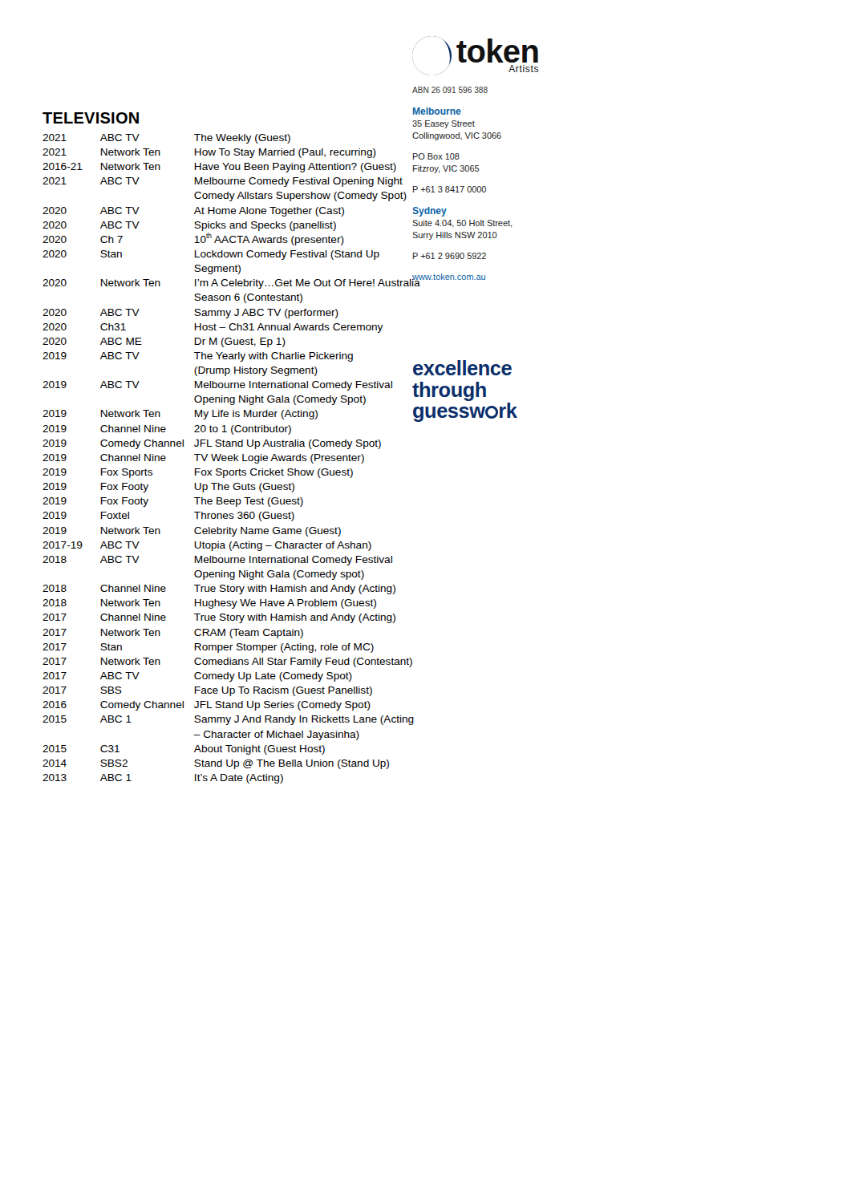token
Artists
ABN 26 091 596 388
Melbourne
35 Easey Street
Collingwood, VIC 3066
PO Box 108
Fitzroy, VIC 3065
P +61 3 8417 0000
Sydney
Suite 4.04, 50 Holt Street,
Surry Hills NSW 2010
P +61 2 9690 5922
www.token.com.au
excellence
through
guessw rk
TELEVISION
| 2021 | ABC TV | The Weekly (Guest) |
| 2021 | Network Ten | How To Stay Married (Paul, recurring) |
| 2016-21 | Network Ten | Have You Been Paying Attention? (Guest) |
| 2021 | ABC TV | Melbourne Comedy Festival Opening Night |
| | | Comedy Allstars Supershow (Comedy Spot) |
| 2020 | ABC TV | At Home Alone Together (Cast) |
| 2020 | ABC TV | Spicks and Specks (panellist) |
| 2020 | Ch 7 | 10 th AACTA Awards (presenter) |
| 2020 | Stan | Lockdown Comedy Festival (Stand Up |
| | | Segment) |
| 2020 | Network Ten | I’m A Celebrity…Get Me Out Of Here! Australia |
| | | Season 6 (Contestant) |
| 2020 | ABC TV | Sammy J ABC TV (performer) |
| 2020 | Ch31 | Host – Ch31 Annual Awards Ceremony |
| 2020 | ABC ME | Dr M (Guest, Ep 1) |
| 2019 | ABC TV | The Yearly with Charlie Pickering |
| | | (Drump History Segment) |
| 2019 | ABC TV | Melbourne International Comedy Festival |
| | | Opening Night Gala (Comedy Spot) |
| 2019 | Network Ten | My Life is Murder (Acting) |
| 2019 | Channel Nine | 20 to 1 (Contributor) |
| 2019 | Comedy Channel | JFL Stand Up Australia (Comedy Spot) |
| 2019 | Channel Nine | TV Week Logie Awards (Presenter) |
| 2019 | Fox Sports | Fox Sports Cricket Show (Guest) |
| 2019 | Fox Footy | Up The Guts (Guest) |
| 2019 | Fox Footy | The Beep Test (Guest) |
| 2019 | Foxtel | Thrones 360 (Guest) |
| 2019 | Network Ten | Celebrity Name Game (Guest) |
| 2017-19 | ABC TV | Utopia (Acting – Character of Ashan) |
| 2018 | ABC TV | Melbourne International Comedy Festival |
| | | Opening Night Gala (Comedy spot) |
| 2018 | Channel Nine | True Story with Hamish and Andy (Acting) |
| 2018 | Network Ten | Hughesy We Have A Problem (Guest) |
| 2017 | Channel Nine | True Story with Hamish and Andy (Acting) |
| 2017 | Network Ten | CRAM (Team Captain) |
| 2017 | Stan | Romper Stomper (Acting, role of MC) |
| 2017 | Network Ten | Comedians All Star Family Feud (Contestant) |
| 2017 | ABC TV | Comedy Up Late (Comedy Spot) |
| 2017 | SBS | Face Up To Racism (Guest Panellist) |
| 2016 | Comedy Channel | JFL Stand Up Series (Comedy Spot) |
| 2015 | ABC 1 | Sammy J And Randy In Ricketts Lane (Acting |
| | | – Character of Michael Jayasinha) |
| 2015 | C31 | About Tonight (Guest Host) |
| 2014 | SBS2 | Stand Up @ The Bella Union (Stand Up) |
| 2013 | ABC 1 | It’s A Date (Acting) |